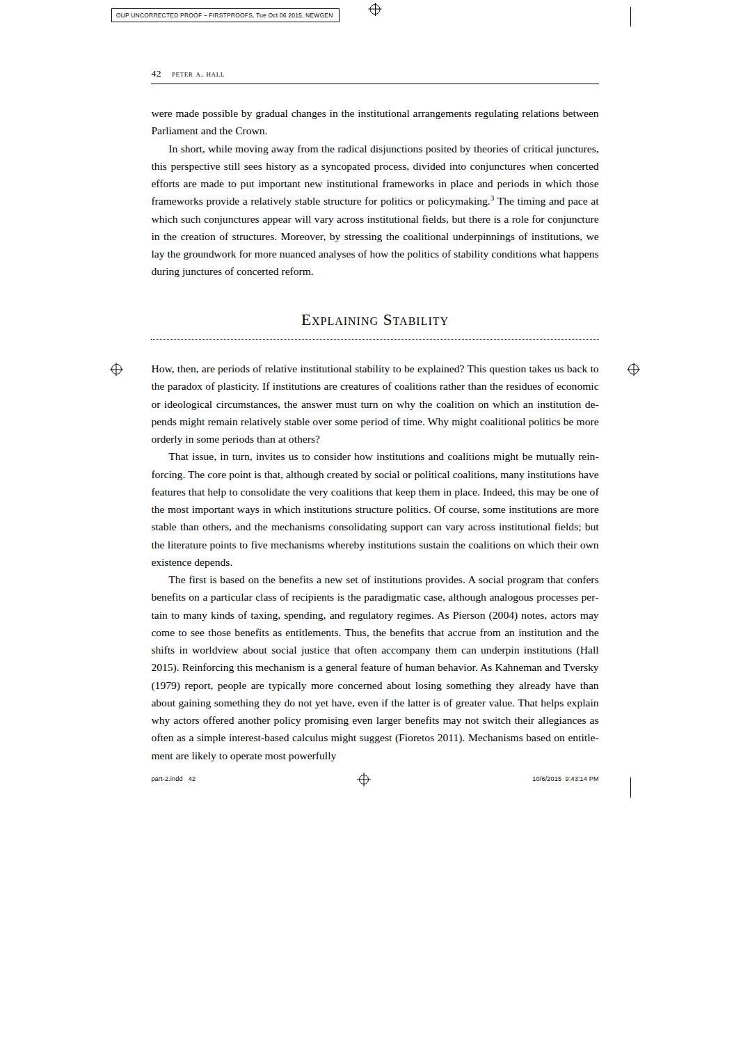OUP UNCORRECTED PROOF – FIRSTPROOFS, Tue Oct 06 2015, NEWGEN
42 peter a. hall
were made possible by gradual changes in the institutional arrangements regulating relations between Parliament and the Crown.
In short, while moving away from the radical disjunctions posited by theories of critical junctures, this perspective still sees history as a syncopated process, divided into conjunctures when concerted efforts are made to put important new institutional frameworks in place and periods in which those frameworks provide a relatively stable structure for politics or policymaking.3 The timing and pace at which such conjunctures appear will vary across institutional fields, but there is a role for conjuncture in the creation of structures. Moreover, by stressing the coalitional underpinnings of institutions, we lay the groundwork for more nuanced analyses of how the politics of stability conditions what happens during junctures of concerted reform.
Explaining Stability
How, then, are periods of relative institutional stability to be explained? This question takes us back to the paradox of plasticity. If institutions are creatures of coalitions rather than the residues of economic or ideological circumstances, the answer must turn on why the coalition on which an institution depends might remain relatively stable over some period of time. Why might coalitional politics be more orderly in some periods than at others?
That issue, in turn, invites us to consider how institutions and coalitions might be mutually reinforcing. The core point is that, although created by social or political coalitions, many institutions have features that help to consolidate the very coalitions that keep them in place. Indeed, this may be one of the most important ways in which institutions structure politics. Of course, some institutions are more stable than others, and the mechanisms consolidating support can vary across institutional fields; but the literature points to five mechanisms whereby institutions sustain the coalitions on which their own existence depends.
The first is based on the benefits a new set of institutions provides. A social program that confers benefits on a particular class of recipients is the paradigmatic case, although analogous processes pertain to many kinds of taxing, spending, and regulatory regimes. As Pierson (2004) notes, actors may come to see those benefits as entitlements. Thus, the benefits that accrue from an institution and the shifts in worldview about social justice that often accompany them can underpin institutions (Hall 2015). Reinforcing this mechanism is a general feature of human behavior. As Kahneman and Tversky (1979) report, people are typically more concerned about losing something they already have than about gaining something they do not yet have, even if the latter is of greater value. That helps explain why actors offered another policy promising even larger benefits may not switch their allegiances as often as a simple interest-based calculus might suggest (Fioretos 2011). Mechanisms based on entitlement are likely to operate most powerfully
part-2.indd 42 10/6/2015 9:43:14 PM